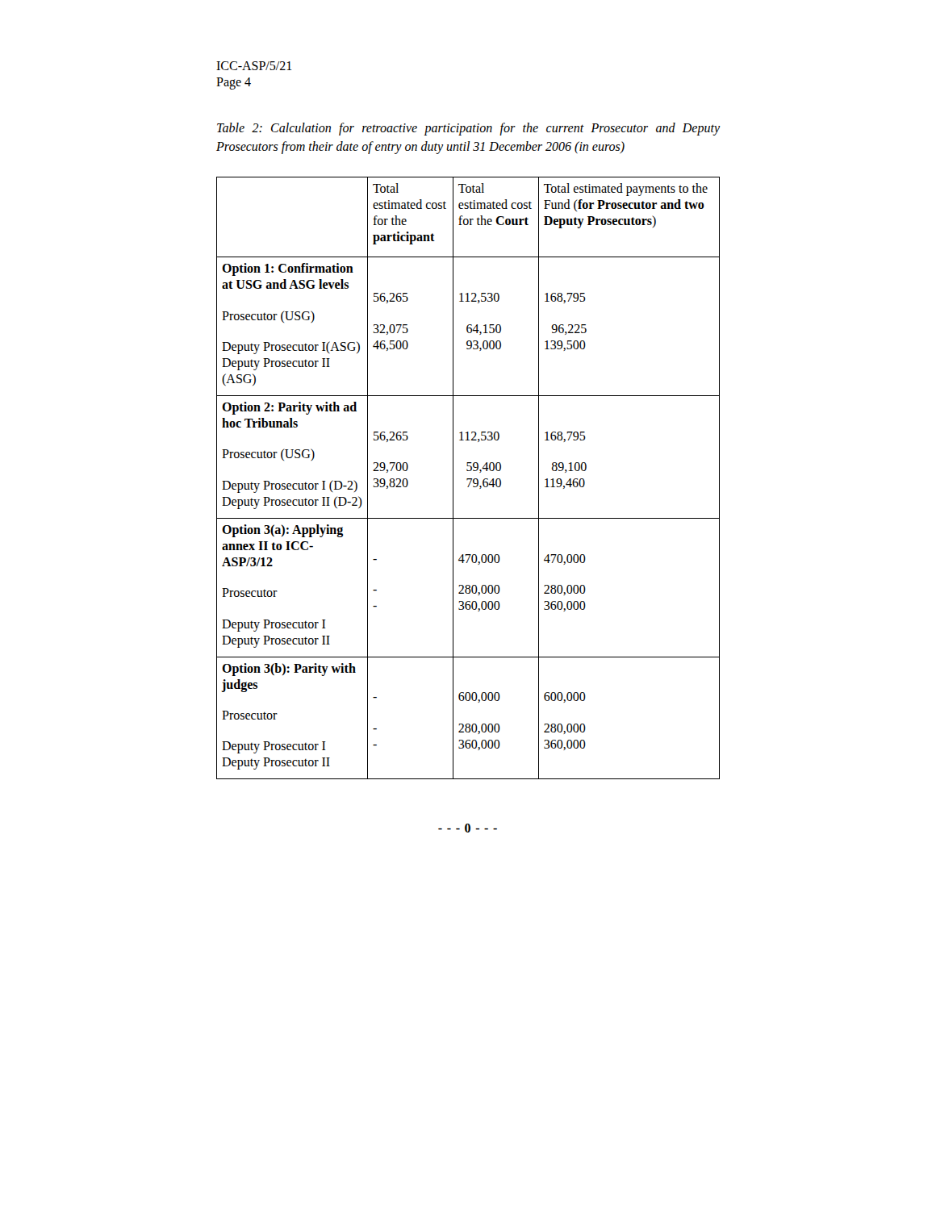ICC-ASP/5/21Page 4
Table 2: Calculation for retroactive participation for the current Prosecutor and Deputy Prosecutors from their date of entry on duty until 31 December 2006 (in euros)
| | Total estimated cost for the participant | Total estimated cost for the Court | Total estimated payments to the Fund ( for Prosecutor and two Deputy Prosecutors ) |
| --- | --- | --- | --- |
| Option 1: Confirmation at USG and ASG levels Prosecutor (USG) Deputy Prosecutor I(ASG) Deputy Prosecutor II (ASG) | 56,265 32,075 46,500 | 112,530 64,150 93,000 | 168,795 96,225 139,500 |
| Option 2: Parity with ad hoc Tribunals Prosecutor (USG) Deputy Prosecutor I (D-2) Deputy Prosecutor II (D-2) | 56,265 29,700 39,820 | 112,530 59,400 79,640 | 168,795 89,100 119,460 |
| Option 3(a): Applying annex II to ICC-ASP/3/12 Prosecutor Deputy Prosecutor I Deputy Prosecutor II | - - - | 470,000 280,000 360,000 | 470,000 280,000 360,000 |
| Option 3(b): Parity with judges Prosecutor Deputy Prosecutor I Deputy Prosecutor II | - - - | 600,000 280,000 360,000 | 600,000 280,000 360,000 |
- - - 0 - - -